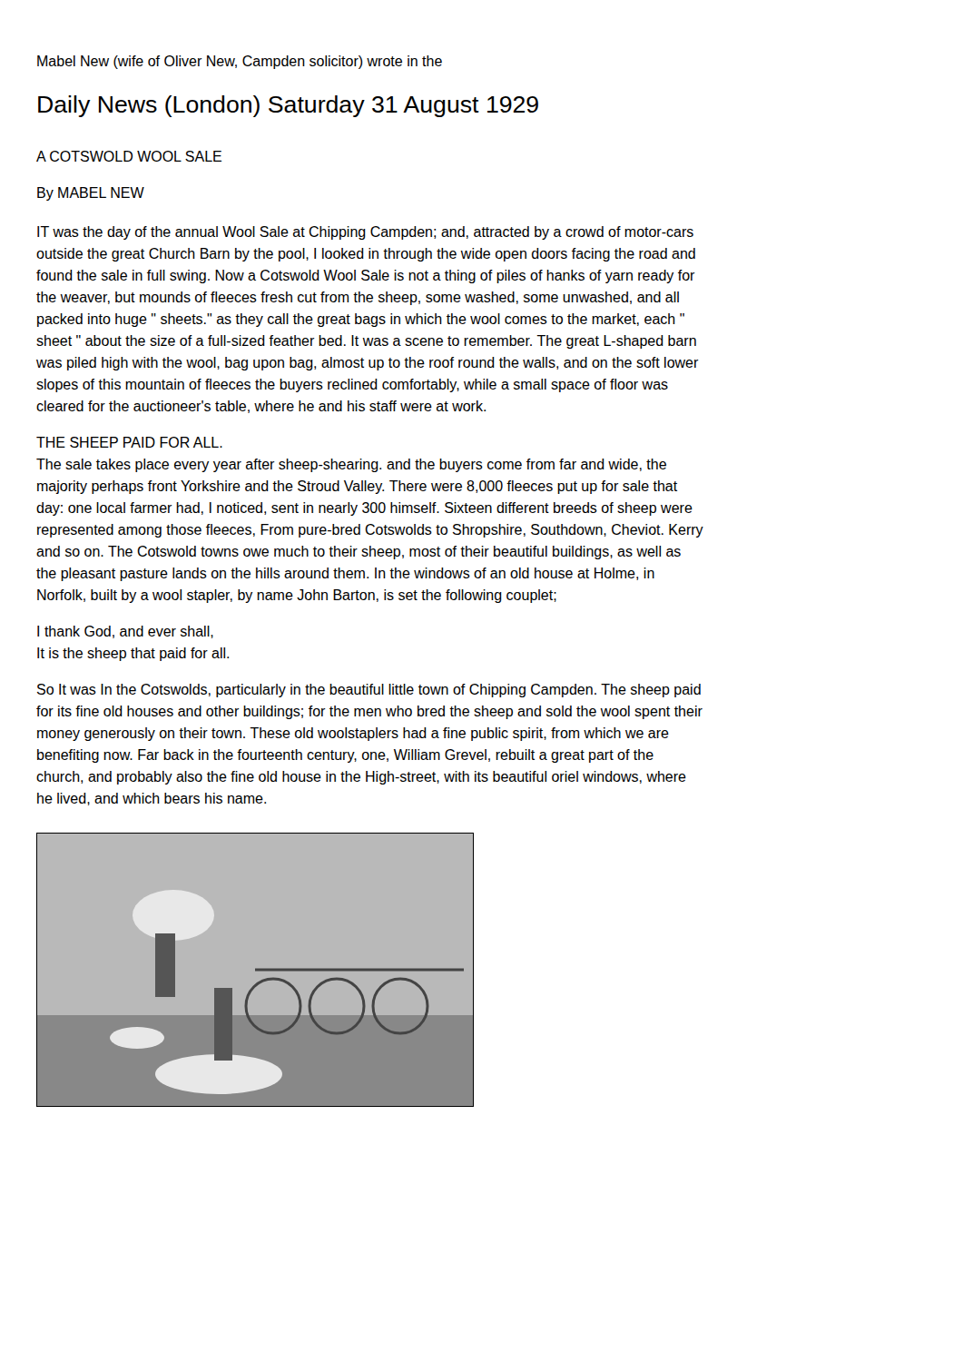Mabel New (wife of Oliver New, Campden solicitor) wrote in the
Daily News (London) Saturday 31 August 1929
A COTSWOLD WOOL SALE
By MABEL NEW
IT was the day of the annual Wool Sale at Chipping Campden; and, attracted by a crowd of motor-cars outside the great Church Barn by the pool, I looked in through the wide open doors facing the road and found the sale in full swing. Now a Cotswold Wool Sale is not a thing of piles of hanks of yarn ready for the weaver, but mounds of fleeces fresh cut from the sheep, some washed, some unwashed, and all packed into huge " sheets." as they call the great bags in which the wool comes to the market, each " sheet " about the size of a full-sized feather bed. It was a scene to remember. The great L-shaped barn was piled high with the wool, bag upon bag, almost up to the roof round the walls, and on the soft lower slopes of this mountain of fleeces the buyers reclined comfortably, while a small space of floor was cleared for the auctioneer's table, where he and his staff were at work.
THE SHEEP PAID FOR ALL.
The sale takes place every year after sheep-shearing. and the buyers come from far and wide, the majority perhaps front Yorkshire and the Stroud Valley. There were 8,000 fleeces put up for sale that day: one local farmer had, I noticed, sent in nearly 300 himself. Sixteen different breeds of sheep were represented among those fleeces, From pure-bred Cotswolds to Shropshire, Southdown, Cheviot. Kerry and so on. The Cotswold towns owe much to their sheep, most of their beautiful buildings, as well as the pleasant pasture lands on the hills around them. In the windows of an old house at Holme, in Norfolk, built by a wool stapler, by name John Barton, is set the following couplet;
I thank God, and ever shall,
It is the sheep that paid for all.
So It was In the Cotswolds, particularly in the beautiful little town of Chipping Campden. The sheep paid for its fine old houses and other buildings; for the men who bred the sheep and sold the wool spent their money generously on their town. These old woolstaplers had a fine public spirit, from which we are benefiting now. Far back in the fourteenth century, one, William Grevel, rebuilt a great part of the church, and probably also the fine old house in the High-street, with its beautiful oriel windows, where he lived, and which bears his name.